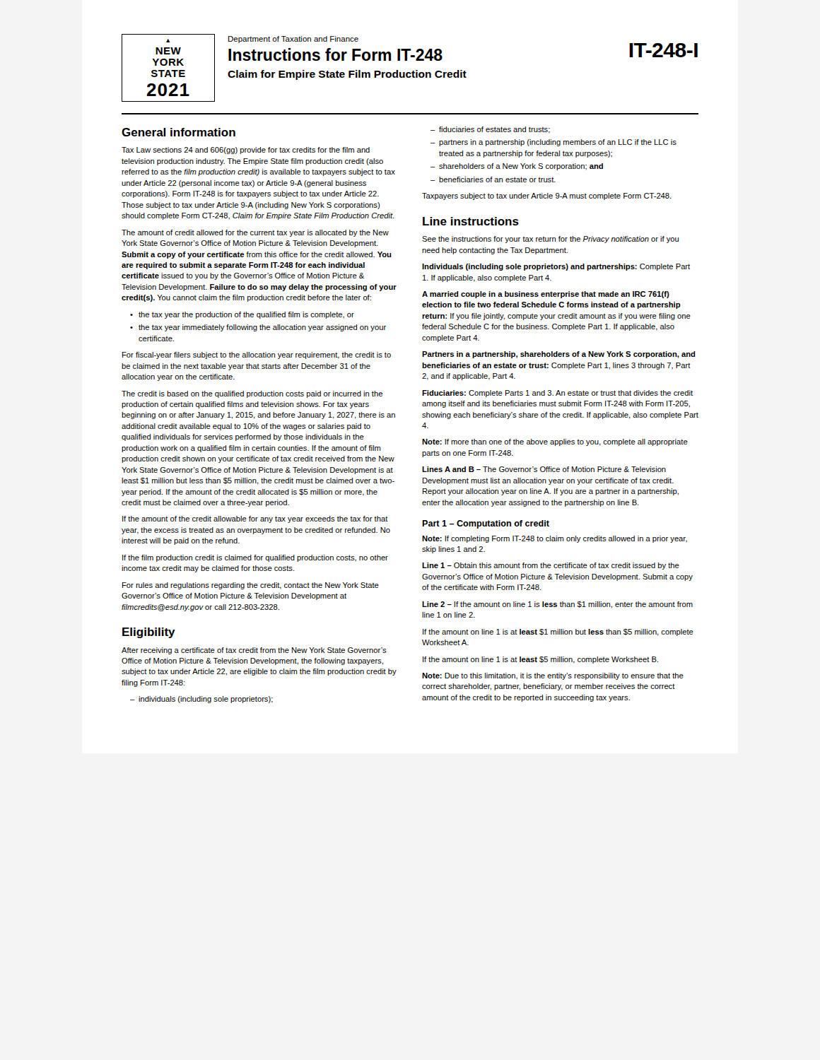▲
NEW
YORK
STATE
2021
Department of Taxation and Finance
Instructions for Form IT-248
Claim for Empire State Film Production Credit
IT-248-I
General information
Tax Law sections 24 and 606(gg) provide for tax credits for the film and television production industry. The Empire State film production credit (also referred to as the film production credit) is available to taxpayers subject to tax under Article 22 (personal income tax) or Article 9-A (general business corporations). Form IT-248 is for taxpayers subject to tax under Article 22. Those subject to tax under Article 9-A (including New York S corporations) should complete Form CT-248, Claim for Empire State Film Production Credit.
The amount of credit allowed for the current tax year is allocated by the New York State Governor’s Office of Motion Picture & Television Development. Submit a copy of your certificate from this office for the credit allowed. You are required to submit a separate Form IT-248 for each individual certificate issued to you by the Governor’s Office of Motion Picture & Television Development. Failure to do so may delay the processing of your credit(s). You cannot claim the film production credit before the later of:
the tax year the production of the qualified film is complete, or
the tax year immediately following the allocation year assigned on your certificate.
For fiscal-year filers subject to the allocation year requirement, the credit is to be claimed in the next taxable year that starts after December 31 of the allocation year on the certificate.
The credit is based on the qualified production costs paid or incurred in the production of certain qualified films and television shows. For tax years beginning on or after January 1, 2015, and before January 1, 2027, there is an additional credit available equal to 10% of the wages or salaries paid to qualified individuals for services performed by those individuals in the production work on a qualified film in certain counties. If the amount of film production credit shown on your certificate of tax credit received from the New York State Governor’s Office of Motion Picture & Television Development is at least $1 million but less than $5 million, the credit must be claimed over a two-year period. If the amount of the credit allocated is $5 million or more, the credit must be claimed over a three-year period.
If the amount of the credit allowable for any tax year exceeds the tax for that year, the excess is treated as an overpayment to be credited or refunded. No interest will be paid on the refund.
If the film production credit is claimed for qualified production costs, no other income tax credit may be claimed for those costs.
For rules and regulations regarding the credit, contact the New York State Governor’s Office of Motion Picture & Television Development at filmcredits@esd.ny.gov or call 212-803-2328.
Eligibility
After receiving a certificate of tax credit from the New York State Governor’s Office of Motion Picture & Television Development, the following taxpayers, subject to tax under Article 22, are eligible to claim the film production credit by filing Form IT-248:
individuals (including sole proprietors);
fiduciaries of estates and trusts;
partners in a partnership (including members of an LLC if the LLC is treated as a partnership for federal tax purposes);
shareholders of a New York S corporation; and
beneficiaries of an estate or trust.
Taxpayers subject to tax under Article 9-A must complete Form CT-248.
Line instructions
See the instructions for your tax return for the Privacy notification or if you need help contacting the Tax Department.
Individuals (including sole proprietors) and partnerships: Complete Part 1. If applicable, also complete Part 4.
A married couple in a business enterprise that made an IRC 761(f) election to file two federal Schedule C forms instead of a partnership return: If you file jointly, compute your credit amount as if you were filing one federal Schedule C for the business. Complete Part 1. If applicable, also complete Part 4.
Partners in a partnership, shareholders of a New York S corporation, and beneficiaries of an estate or trust: Complete Part 1, lines 3 through 7, Part 2, and if applicable, Part 4.
Fiduciaries: Complete Parts 1 and 3. An estate or trust that divides the credit among itself and its beneficiaries must submit Form IT-248 with Form IT-205, showing each beneficiary’s share of the credit. If applicable, also complete Part 4.
Note: If more than one of the above applies to you, complete all appropriate parts on one Form IT-248.
Lines A and B – The Governor’s Office of Motion Picture & Television Development must list an allocation year on your certificate of tax credit. Report your allocation year on line A. If you are a partner in a partnership, enter the allocation year assigned to the partnership on line B.
Part 1 – Computation of credit
Note: If completing Form IT-248 to claim only credits allowed in a prior year, skip lines 1 and 2.
Line 1 – Obtain this amount from the certificate of tax credit issued by the Governor’s Office of Motion Picture & Television Development. Submit a copy of the certificate with Form IT-248.
Line 2 – If the amount on line 1 is less than $1 million, enter the amount from line 1 on line 2.
If the amount on line 1 is at least $1 million but less than $5 million, complete Worksheet A.
If the amount on line 1 is at least $5 million, complete Worksheet B.
Note: Due to this limitation, it is the entity’s responsibility to ensure that the correct shareholder, partner, beneficiary, or member receives the correct amount of the credit to be reported in succeeding tax years.